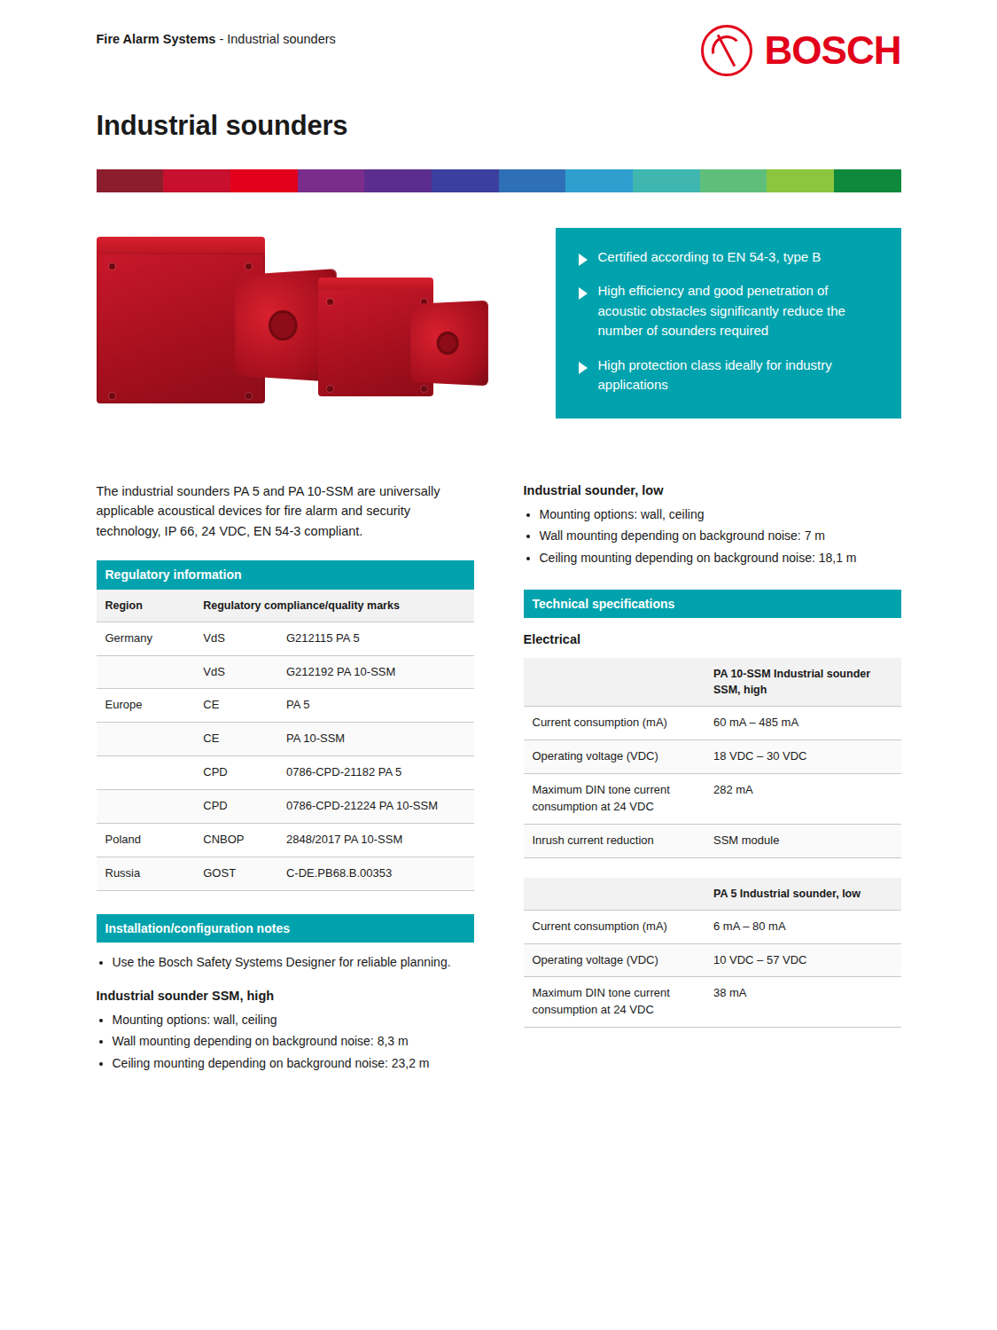Fire Alarm Systems - Industrial sounders
BOSCH
Industrial sounders
Certified according to EN 54-3, type B
High efficiency and good penetration of acoustic obstacles significantly reduce the number of sounders required
High protection class ideally for industry applications
The industrial sounders PA 5 and PA 10-SSM are universally applicable acoustical devices for fire alarm and security technology, IP 66, 24 VDC, EN 54-3 compliant.
Regulatory information
| Region | Regulatory compliance/quality marks |
| --- | --- |
| Germany | VdS | G212115 PA 5 |
| | VdS | G212192 PA 10-SSM |
| Europe | CE | PA 5 |
| | CE | PA 10-SSM |
| | CPD | 0786-CPD-21182 PA 5 |
| | CPD | 0786-CPD-21224 PA 10-SSM |
| Poland | CNBOP | 2848/2017 PA 10-SSM |
| Russia | GOST | C-DE.PB68.B.00353 |
Installation/configuration notes
Use the Bosch Safety Systems Designer for reliable planning.
Industrial sounder SSM, high
Mounting options: wall, ceiling
Wall mounting depending on background noise: 8,3 m
Ceiling mounting depending on background noise: 23,2 m
Industrial sounder, low
Mounting options: wall, ceiling
Wall mounting depending on background noise: 7 m
Ceiling mounting depending on background noise: 18,1 m
Technical specifications
Electrical
| | PA 10-SSM Industrial sounder SSM, high |
| --- | --- |
| Current consumption (mA) | 60 mA – 485 mA |
| Operating voltage (VDC) | 18 VDC – 30 VDC |
| Maximum DIN tone current consumption at 24 VDC | 282 mA |
| Inrush current reduction | SSM module |
| | PA 5 Industrial sounder, low |
| --- | --- |
| Current consumption (mA) | 6 mA – 80 mA |
| Operating voltage (VDC) | 10 VDC – 57 VDC |
| Maximum DIN tone current consumption at 24 VDC | 38 mA |